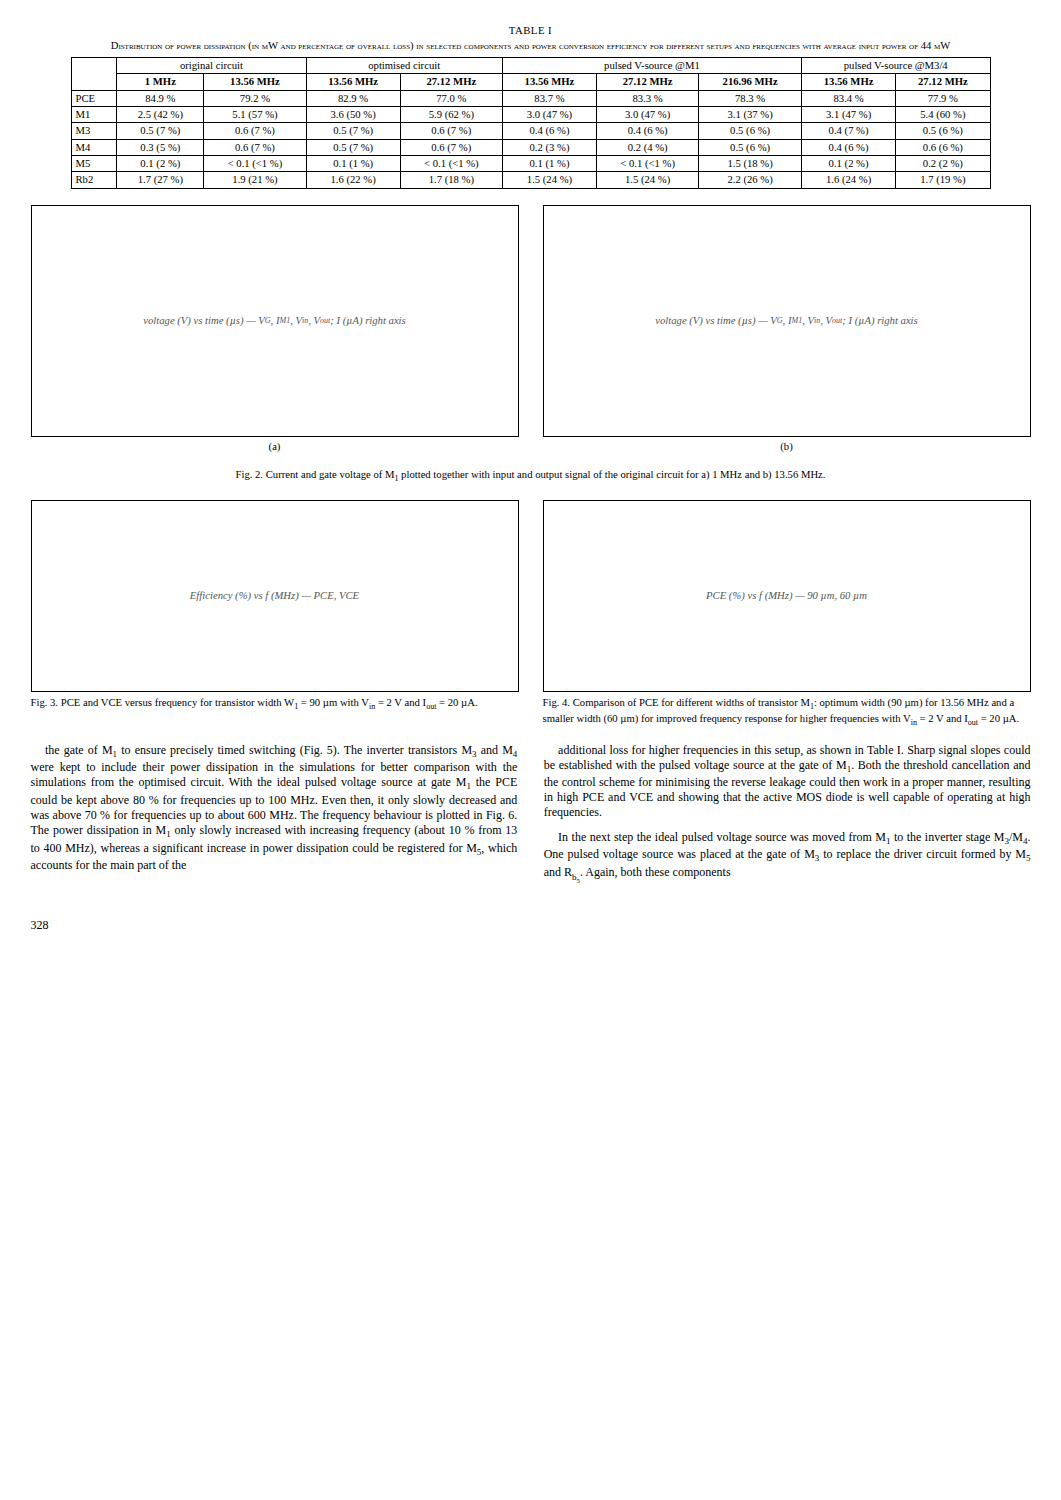TABLE I Distribution of power dissipation (in µW and percentage of overall loss) in selected components and power conversion efficiency for different setups and frequencies with average input power of 44 µW
| | original circuit | optimised circuit | pulsed V-source @M1 | pulsed V-source @M3/4 |
| --- | --- | --- | --- | --- |
| 1 MHz | 13.56 MHz | 13.56 MHz | 27.12 MHz | 13.56 MHz | 27.12 MHz | 216.96 MHz | 13.56 MHz | 27.12 MHz |
| PCE | 84.9 % | 79.2 % | 82.9 % | 77.0 % | 83.7 % | 83.3 % | 78.3 % | 83.4 % | 77.9 % |
| M1 | 2.5 (42 %) | 5.1 (57 %) | 3.6 (50 %) | 5.9 (62 %) | 3.0 (47 %) | 3.0 (47 %) | 3.1 (37 %) | 3.1 (47 %) | 5.4 (60 %) |
| M3 | 0.5 (7 %) | 0.6 (7 %) | 0.5 (7 %) | 0.6 (7 %) | 0.4 (6 %) | 0.4 (6 %) | 0.5 (6 %) | 0.4 (7 %) | 0.5 (6 %) |
| M4 | 0.3 (5 %) | 0.6 (7 %) | 0.5 (7 %) | 0.6 (7 %) | 0.2 (3 %) | 0.2 (4 %) | 0.5 (6 %) | 0.4 (6 %) | 0.6 (6 %) |
| M5 | 0.1 (2 %) | < 0.1 (<1 %) | 0.1 (1 %) | < 0.1 (<1 %) | 0.1 (1 %) | < 0.1 (<1 %) | 1.5 (18 %) | 0.1 (2 %) | 0.2 (2 %) |
| Rb2 | 1.7 (27 %) | 1.9 (21 %) | 1.6 (22 %) | 1.7 (18 %) | 1.5 (24 %) | 1.5 (24 %) | 2.2 (26 %) | 1.6 (24 %) | 1.7 (19 %) |
voltage (V) vs time (µs) — VG, IM1, Vin, Vout; I (µA) right axis
(a)
voltage (V) vs time (µs) — VG, IM1, Vin, Vout; I (µA) right axis
(b)
Fig. 2. Current and gate voltage of M1 plotted together with input and output signal of the original circuit for a) 1 MHz and b) 13.56 MHz.
Efficiency (%) vs f (MHz) — PCE, VCE
Fig. 3. PCE and VCE versus frequency for transistor width W1 = 90 µm with Vin = 2 V and Iout = 20 µA.
PCE (%) vs f (MHz) — 90 µm, 60 µm
Fig. 4. Comparison of PCE for different widths of transistor M1: optimum width (90 µm) for 13.56 MHz and a smaller width (60 µm) for improved frequency response for higher frequencies with Vin = 2 V and Iout = 20 µA.
the gate of M1 to ensure precisely timed switching (Fig. 5). The inverter transistors M3 and M4 were kept to include their power dissipation in the simulations for better comparison with the simulations from the optimised circuit. With the ideal pulsed voltage source at gate M1 the PCE could be kept above 80 % for frequencies up to 100 MHz. Even then, it only slowly decreased and was above 70 % for frequencies up to about 600 MHz. The frequency behaviour is plotted in Fig. 6. The power dissipation in M1 only slowly increased with increasing frequency (about 10 % from 13 to 400 MHz), whereas a significant increase in power dissipation could be registered for M5, which accounts for the main part of the
additional loss for higher frequencies in this setup, as shown in Table I. Sharp signal slopes could be established with the pulsed voltage source at the gate of M1. Both the threshold cancellation and the control scheme for minimising the reverse leakage could then work in a proper manner, resulting in high PCE and VCE and showing that the active MOS diode is well capable of operating at high frequencies.
In the next step the ideal pulsed voltage source was moved from M1 to the inverter stage M3/M4. One pulsed voltage source was placed at the gate of M3 to replace the driver circuit formed by M5 and Rb5. Again, both these components
328